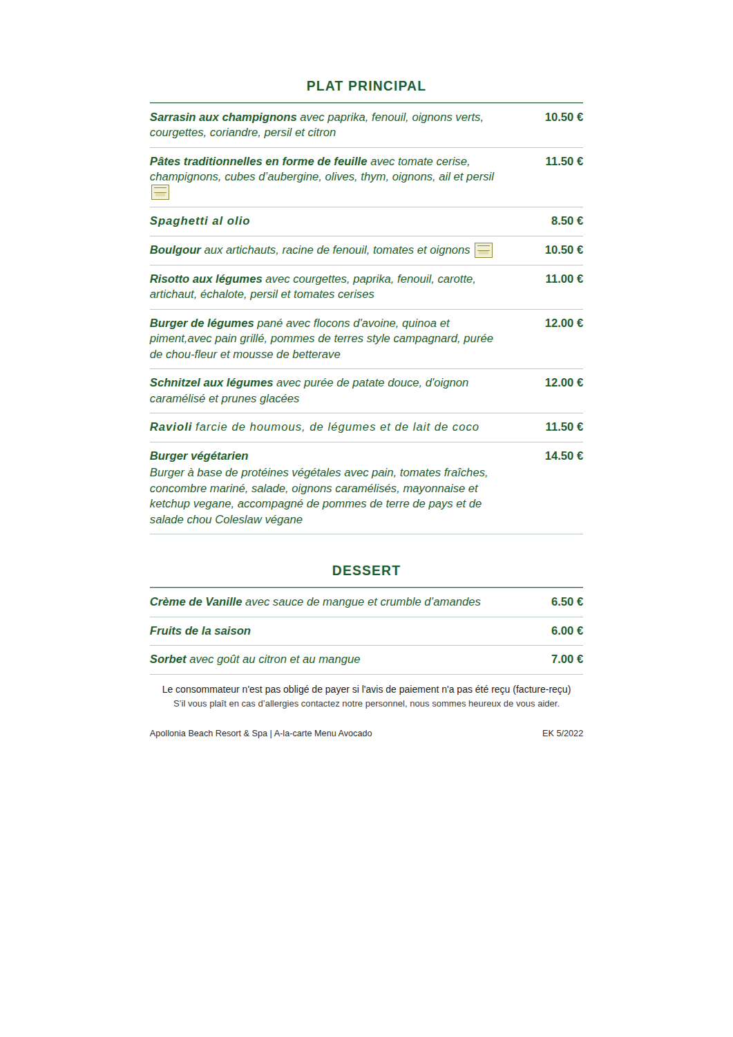PLAT PRINCIPAL
| Sarrasin aux champignons avec paprika, fenouil, oignons verts, courgettes, coriandre, persil et citron | 10.50 € |
| Pâtes traditionnelles en forme de feuille avec tomate cerise, champignons, cubes d’aubergine, olives, thym, oignons, ail et persil | 11.50 € |
| Spaghetti al olio | 8.50 € |
| Boulgour aux artichauts, racine de fenouil, tomates et oignons | 10.50 € |
| Risotto aux légumes avec courgettes, paprika, fenouil, carotte, artichaut, échalote, persil et tomates cerises | 11.00 € |
| Burger de légumes pané avec flocons d'avoine, quinoa et piment,avec pain grillé, pommes de terres style campagnard, purée de chou-fleur et mousse de betterave | 12.00 € |
| Schnitzel aux légumes avec purée de patate douce, d'oignon caramélisé et prunes glacées | 12.00 € |
| Ravioli farcie de houmous, de légumes et de lait de coco | 11.50 € |
| Burger végétarien Burger à base de protéines végétales avec pain, tomates fraîches, concombre mariné, salade, oignons caramélisés, mayonnaise et ketchup vegane, accompagné de pommes de terre de pays et de salade chou Coleslaw végane | 14.50 € |
DESSERT
| Crème de Vanille avec sauce de mangue et crumble d’amandes | 6.50 € |
| Fruits de la saison | 6.00 € |
| Sorbet avec goût au citron et au mangue | 7.00 € |
Le consommateur n'est pas obligé de payer si l'avis de paiement n'a pas été reçu (facture-reçu)
S’il vous plaît en cas d’allergies contactez notre personnel, nous sommes heureux de vous aider.
Apollonia Beach Resort & Spa | A-la-carte Menu Avocado
EK 5/2022